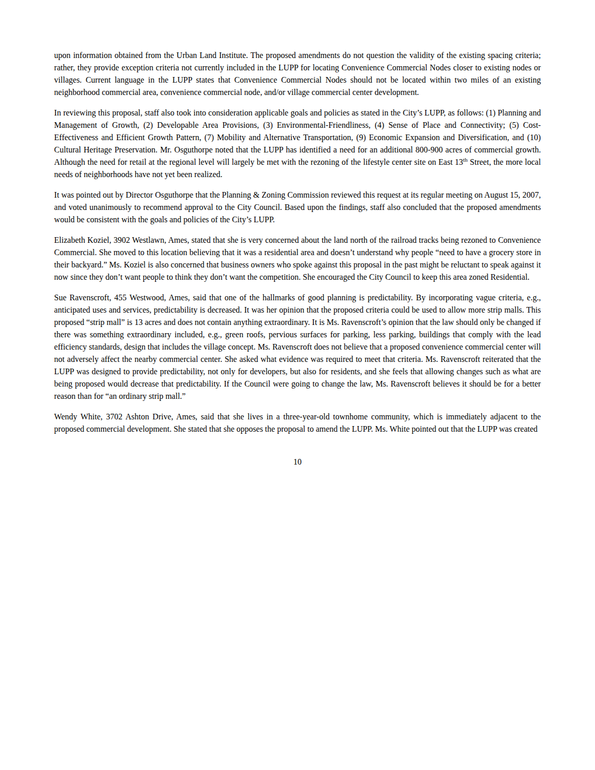upon information obtained from the Urban Land Institute. The proposed amendments do not question the validity of the existing spacing criteria; rather, they provide exception criteria not currently included in the LUPP for locating Convenience Commercial Nodes closer to existing nodes or villages. Current language in the LUPP states that Convenience Commercial Nodes should not be located within two miles of an existing neighborhood commercial area, convenience commercial node, and/or village commercial center development.
In reviewing this proposal, staff also took into consideration applicable goals and policies as stated in the City’s LUPP, as follows: (1) Planning and Management of Growth, (2) Developable Area Provisions, (3) Environmental-Friendliness, (4) Sense of Place and Connectivity; (5) Cost-Effectiveness and Efficient Growth Pattern, (7) Mobility and Alternative Transportation, (9) Economic Expansion and Diversification, and (10) Cultural Heritage Preservation. Mr. Osguthorpe noted that the LUPP has identified a need for an additional 800-900 acres of commercial growth. Although the need for retail at the regional level will largely be met with the rezoning of the lifestyle center site on East 13th Street, the more local needs of neighborhoods have not yet been realized.
It was pointed out by Director Osguthorpe that the Planning & Zoning Commission reviewed this request at its regular meeting on August 15, 2007, and voted unanimously to recommend approval to the City Council. Based upon the findings, staff also concluded that the proposed amendments would be consistent with the goals and policies of the City’s LUPP.
Elizabeth Koziel, 3902 Westlawn, Ames, stated that she is very concerned about the land north of the railroad tracks being rezoned to Convenience Commercial. She moved to this location believing that it was a residential area and doesn’t understand why people “need to have a grocery store in their backyard.” Ms. Koziel is also concerned that business owners who spoke against this proposal in the past might be reluctant to speak against it now since they don’t want people to think they don’t want the competition. She encouraged the City Council to keep this area zoned Residential.
Sue Ravenscroft, 455 Westwood, Ames, said that one of the hallmarks of good planning is predictability. By incorporating vague criteria, e.g., anticipated uses and services, predictability is decreased. It was her opinion that the proposed criteria could be used to allow more strip malls. This proposed “strip mall” is 13 acres and does not contain anything extraordinary. It is Ms. Ravenscroft’s opinion that the law should only be changed if there was something extraordinary included, e.g., green roofs, pervious surfaces for parking, less parking, buildings that comply with the lead efficiency standards, design that includes the village concept. Ms. Ravenscroft does not believe that a proposed convenience commercial center will not adversely affect the nearby commercial center. She asked what evidence was required to meet that criteria. Ms. Ravenscroft reiterated that the LUPP was designed to provide predictability, not only for developers, but also for residents, and she feels that allowing changes such as what are being proposed would decrease that predictability. If the Council were going to change the law, Ms. Ravenscroft believes it should be for a better reason than for “an ordinary strip mall.”
Wendy White, 3702 Ashton Drive, Ames, said that she lives in a three-year-old townhome community, which is immediately adjacent to the proposed commercial development. She stated that she opposes the proposal to amend the LUPP. Ms. White pointed out that the LUPP was created
10